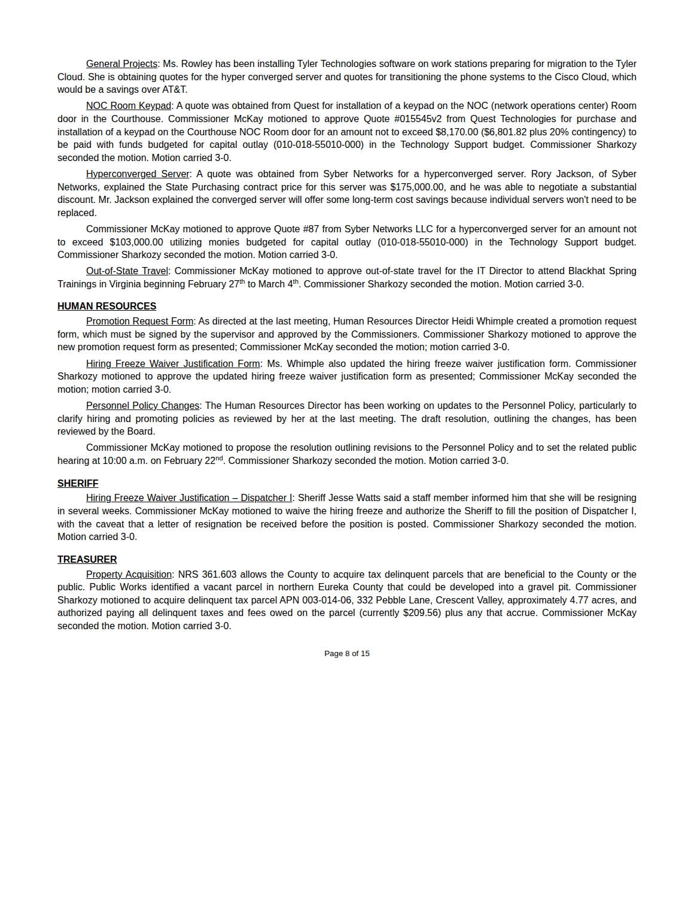General Projects: Ms. Rowley has been installing Tyler Technologies software on work stations preparing for migration to the Tyler Cloud. She is obtaining quotes for the hyper converged server and quotes for transitioning the phone systems to the Cisco Cloud, which would be a savings over AT&T.
NOC Room Keypad: A quote was obtained from Quest for installation of a keypad on the NOC (network operations center) Room door in the Courthouse. Commissioner McKay motioned to approve Quote #015545v2 from Quest Technologies for purchase and installation of a keypad on the Courthouse NOC Room door for an amount not to exceed $8,170.00 ($6,801.82 plus 20% contingency) to be paid with funds budgeted for capital outlay (010-018-55010-000) in the Technology Support budget. Commissioner Sharkozy seconded the motion. Motion carried 3-0.
Hyperconverged Server: A quote was obtained from Syber Networks for a hyperconverged server. Rory Jackson, of Syber Networks, explained the State Purchasing contract price for this server was $175,000.00, and he was able to negotiate a substantial discount. Mr. Jackson explained the converged server will offer some long-term cost savings because individual servers won't need to be replaced.
Commissioner McKay motioned to approve Quote #87 from Syber Networks LLC for a hyperconverged server for an amount not to exceed $103,000.00 utilizing monies budgeted for capital outlay (010-018-55010-000) in the Technology Support budget. Commissioner Sharkozy seconded the motion. Motion carried 3-0.
Out-of-State Travel: Commissioner McKay motioned to approve out-of-state travel for the IT Director to attend Blackhat Spring Trainings in Virginia beginning February 27th to March 4th. Commissioner Sharkozy seconded the motion. Motion carried 3-0.
HUMAN RESOURCES
Promotion Request Form: As directed at the last meeting, Human Resources Director Heidi Whimple created a promotion request form, which must be signed by the supervisor and approved by the Commissioners. Commissioner Sharkozy motioned to approve the new promotion request form as presented; Commissioner McKay seconded the motion; motion carried 3-0.
Hiring Freeze Waiver Justification Form: Ms. Whimple also updated the hiring freeze waiver justification form. Commissioner Sharkozy motioned to approve the updated hiring freeze waiver justification form as presented; Commissioner McKay seconded the motion; motion carried 3-0.
Personnel Policy Changes: The Human Resources Director has been working on updates to the Personnel Policy, particularly to clarify hiring and promoting policies as reviewed by her at the last meeting. The draft resolution, outlining the changes, has been reviewed by the Board.
Commissioner McKay motioned to propose the resolution outlining revisions to the Personnel Policy and to set the related public hearing at 10:00 a.m. on February 22nd. Commissioner Sharkozy seconded the motion. Motion carried 3-0.
SHERIFF
Hiring Freeze Waiver Justification – Dispatcher I: Sheriff Jesse Watts said a staff member informed him that she will be resigning in several weeks. Commissioner McKay motioned to waive the hiring freeze and authorize the Sheriff to fill the position of Dispatcher I, with the caveat that a letter of resignation be received before the position is posted. Commissioner Sharkozy seconded the motion. Motion carried 3-0.
TREASURER
Property Acquisition: NRS 361.603 allows the County to acquire tax delinquent parcels that are beneficial to the County or the public. Public Works identified a vacant parcel in northern Eureka County that could be developed into a gravel pit. Commissioner Sharkozy motioned to acquire delinquent tax parcel APN 003-014-06, 332 Pebble Lane, Crescent Valley, approximately 4.77 acres, and authorized paying all delinquent taxes and fees owed on the parcel (currently $209.56) plus any that accrue. Commissioner McKay seconded the motion. Motion carried 3-0.
Page 8 of 15